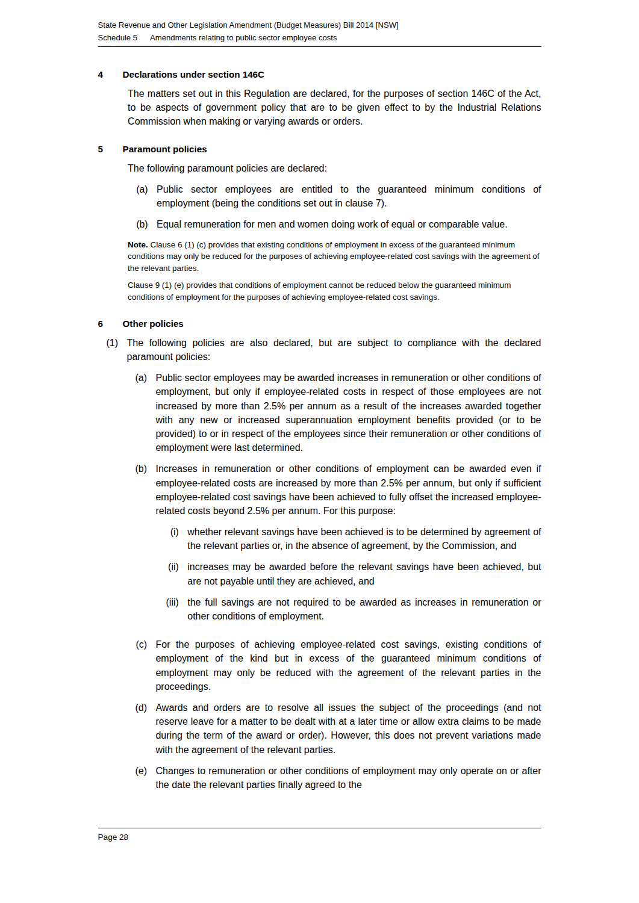State Revenue and Other Legislation Amendment (Budget Measures) Bill 2014 [NSW]
Schedule 5 Amendments relating to public sector employee costs
4 Declarations under section 146C
The matters set out in this Regulation are declared, for the purposes of section 146C of the Act, to be aspects of government policy that are to be given effect to by the Industrial Relations Commission when making or varying awards or orders.
5 Paramount policies
The following paramount policies are declared:
(a)
Public sector employees are entitled to the guaranteed minimum conditions of employment (being the conditions set out in clause 7).
(b)
Equal remuneration for men and women doing work of equal or comparable value.
Note. Clause 6 (1) (c) provides that existing conditions of employment in excess of the guaranteed minimum conditions may only be reduced for the purposes of achieving employee-related cost savings with the agreement of the relevant parties.
Clause 9 (1) (e) provides that conditions of employment cannot be reduced below the guaranteed minimum conditions of employment for the purposes of achieving employee-related cost savings.
6 Other policies
(1)
The following policies are also declared, but are subject to compliance with the declared paramount policies:
(a)
Public sector employees may be awarded increases in remuneration or other conditions of employment, but only if employee-related costs in respect of those employees are not increased by more than 2.5% per annum as a result of the increases awarded together with any new or increased superannuation employment benefits provided (or to be provided) to or in respect of the employees since their remuneration or other conditions of employment were last determined.
(b)
Increases in remuneration or other conditions of employment can be awarded even if employee-related costs are increased by more than 2.5% per annum, but only if sufficient employee-related cost savings have been achieved to fully offset the increased employee-related costs beyond 2.5% per annum. For this purpose:
(i)
whether relevant savings have been achieved is to be determined by agreement of the relevant parties or, in the absence of agreement, by the Commission, and
(ii)
increases may be awarded before the relevant savings have been achieved, but are not payable until they are achieved, and
(iii)
the full savings are not required to be awarded as increases in remuneration or other conditions of employment.
(c)
For the purposes of achieving employee-related cost savings, existing conditions of employment of the kind but in excess of the guaranteed minimum conditions of employment may only be reduced with the agreement of the relevant parties in the proceedings.
(d)
Awards and orders are to resolve all issues the subject of the proceedings (and not reserve leave for a matter to be dealt with at a later time or allow extra claims to be made during the term of the award or order). However, this does not prevent variations made with the agreement of the relevant parties.
(e)
Changes to remuneration or other conditions of employment may only operate on or after the date the relevant parties finally agreed to the
Page 28